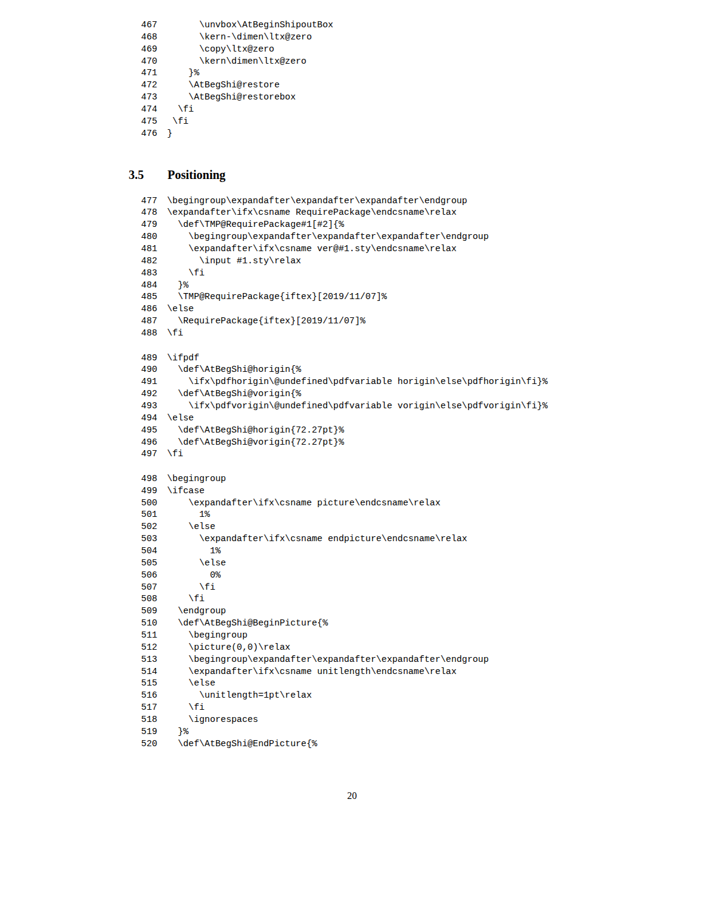467 \unvbox\AtBeginShipoutBox 468 \kern-\dimen\ltx@zero 469 \copy\ltx@zero 470 \kern\dimen\ltx@zero 471 }% 472 \AtBegShi@restore 473 \AtBegShi@restorebox 474 \fi 475 \fi 476}
3.5 Positioning
477\begingroup\expandafter\expandafter\expandafter\endgroup 478\expandafter\ifx\csname RequirePackage\endcsname\relax 479 \def\TMP@RequirePackage#1[#2]{% 480 \begingroup\expandafter\expandafter\expandafter\endgroup 481 \expandafter\ifx\csname ver@#1.sty\endcsname\relax 482 \input #1.sty\relax 483 \fi 484 }% 485 \TMP@RequirePackage{iftex}[2019/11/07]% 486\else 487 \RequirePackage{iftex}[2019/11/07]% 488\fi
489\ifpdf 490 \def\AtBegShi@horigin{% 491 \ifx\pdfhorigin\@undefined\pdfvariable horigin\else\pdfhorigin\fi}% 492 \def\AtBegShi@vorigin{% 493 \ifx\pdfvorigin\@undefined\pdfvariable vorigin\else\pdfvorigin\fi}% 494\else 495 \def\AtBegShi@horigin{72.27pt}% 496 \def\AtBegShi@vorigin{72.27pt}% 497\fi
498\begingroup 499\ifcase 500 \expandafter\ifx\csname picture\endcsname\relax 501 1% 502 \else 503 \expandafter\ifx\csname endpicture\endcsname\relax 504 1% 505 \else 506 0% 507 \fi 508 \fi 509 \endgroup 510 \def\AtBegShi@BeginPicture{% 511 \begingroup 512 \picture(0,0)\relax 513 \begingroup\expandafter\expandafter\expandafter\endgroup 514 \expandafter\ifx\csname unitlength\endcsname\relax 515 \else 516 \unitlength=1pt\relax 517 \fi 518 \ignorespaces 519 }% 520 \def\AtBegShi@EndPicture{%
20